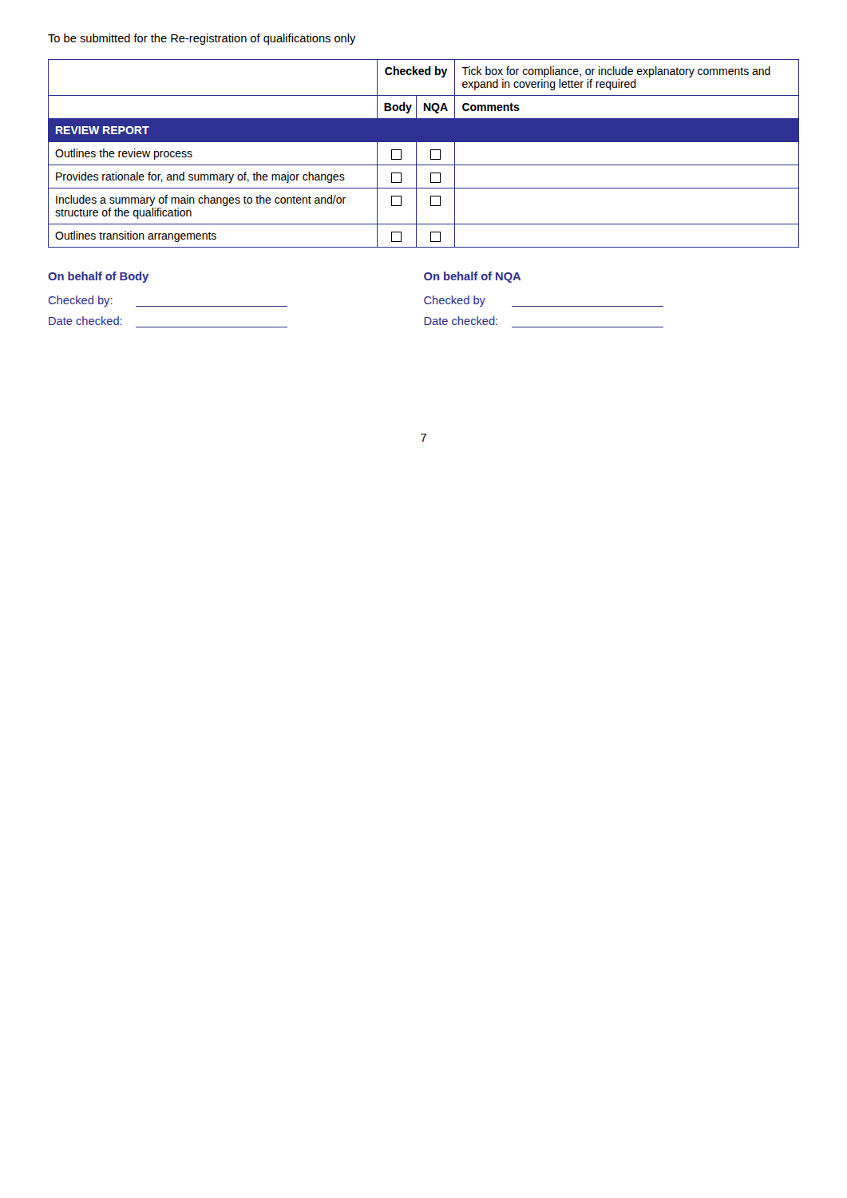To be submitted for the Re-registration of qualifications only
| | Checked by | Tick box for compliance, or include explanatory comments and expand in covering letter if required |
| | Body | NQA | Comments |
| REVIEW REPORT | | | |
| Outlines the review process | | | |
| Provides rationale for, and summary of, the major changes | | | |
| Includes a summary of main changes to the content and/or structure of the qualification | | | |
| Outlines transition arrangements | | | |
| On behalf of Body | On behalf of NQA |
| Checked by: | Checked by |
| Date checked: | Date checked: |
7